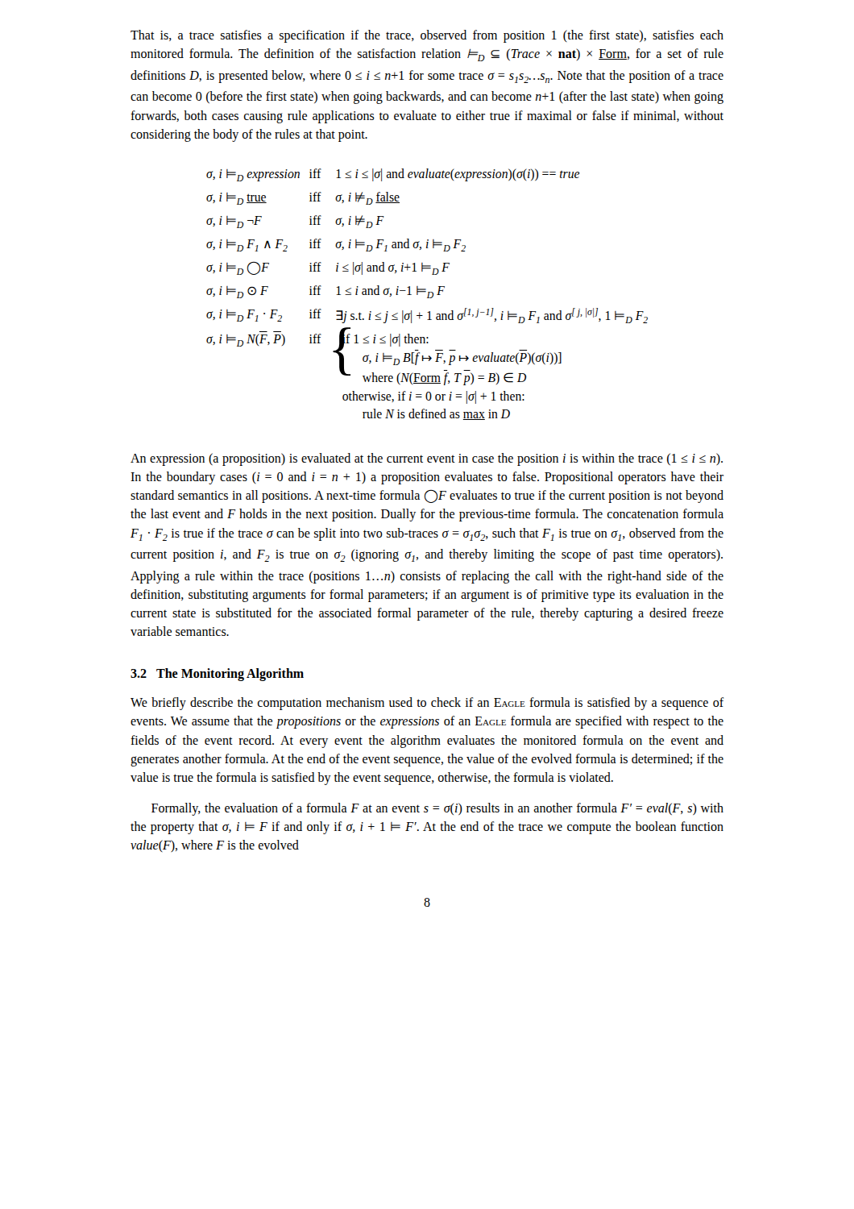That is, a trace satisfies a specification if the trace, observed from position 1 (the first state), satisfies each monitored formula. The definition of the satisfaction relation ⊨D ⊆ (Trace × nat) × Form, for a set of rule definitions D, is presented below, where 0 ≤ i ≤ n+1 for some trace σ = s1s2…sn. Note that the position of a trace can become 0 (before the first state) when going backwards, and can become n+1 (after the last state) when going forwards, both cases causing rule applications to evaluate to either true if maximal or false if minimal, without considering the body of the rules at that point.
| σ, i ⊨ D expression | iff | 1 ≤ i ≤ / σ / and evaluate ( expression )( σ ( i )) == true |
| σ, i ⊨ D true | iff | σ, i ⊭ D false |
| σ, i ⊨ D ¬ F | iff | σ, i ⊭ D F |
| σ, i ⊨ D F 1 ∧ F 2 | iff | σ, i ⊨ D F 1 and σ, i ⊨ D F 2 |
| σ, i ⊨ D ◯ F | iff | i ≤ / σ / and σ, i +1 ⊨ D F |
| σ, i ⊨ D ⊙ F | iff | 1 ≤ i and σ, i −1 ⊨ D F |
| σ, i ⊨ D F 1 · F 2 | iff | ∃ j s.t. i ≤ j ≤ / σ / + 1 and σ [1, j−1] , i ⊨ D F 1 and σ [ j, /σ/] , 1 ⊨ D F 2 |
| σ, i ⊨ D N ( F , P ) | iff | { if 1 ≤ i ≤ / σ / then: σ, i ⊨ D B [ f ↦ F , p ↦ evaluate ( P )( σ ( i ))] where ( N ( Form f , T p ) = B ) ∈ D otherwise, if i = 0 or i = / σ / + 1 then: rule N is defined as max in D |
An expression (a proposition) is evaluated at the current event in case the position i is within the trace (1 ≤ i ≤ n). In the boundary cases (i = 0 and i = n + 1) a proposition evaluates to false. Propositional operators have their standard semantics in all positions. A next-time formula ◯F evaluates to true if the current position is not beyond the last event and F holds in the next position. Dually for the previous-time formula. The concatenation formula F1 · F2 is true if the trace σ can be split into two sub-traces σ = σ1σ2, such that F1 is true on σ1, observed from the current position i, and F2 is true on σ2 (ignoring σ1, and thereby limiting the scope of past time operators). Applying a rule within the trace (positions 1…n) consists of replacing the call with the right-hand side of the definition, substituting arguments for formal parameters; if an argument is of primitive type its evaluation in the current state is substituted for the associated formal parameter of the rule, thereby capturing a desired freeze variable semantics.
3.2 The Monitoring Algorithm
We briefly describe the computation mechanism used to check if an Eagle formula is satisfied by a sequence of events. We assume that the propositions or the expressions of an Eagle formula are specified with respect to the fields of the event record. At every event the algorithm evaluates the monitored formula on the event and generates another formula. At the end of the event sequence, the value of the evolved formula is determined; if the value is true the formula is satisfied by the event sequence, otherwise, the formula is violated.
Formally, the evaluation of a formula F at an event s = σ(i) results in an another formula F′ = eval(F, s) with the property that σ, i ⊨ F if and only if σ, i + 1 ⊨ F′. At the end of the trace we compute the boolean function value(F), where F is the evolved
8